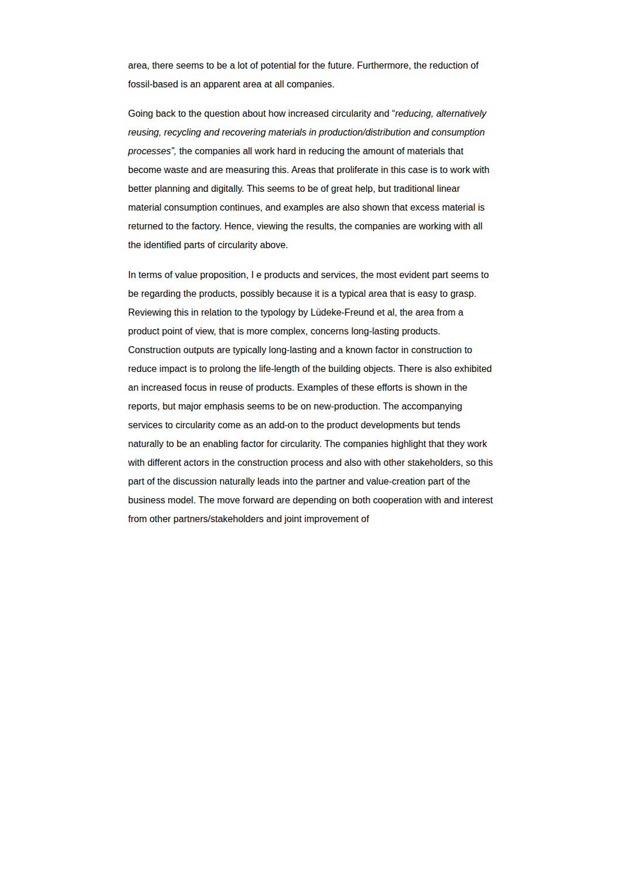area, there seems to be a lot of potential for the future. Furthermore, the reduction of fossil-based is an apparent area at all companies.
Going back to the question about how increased circularity and “reducing, alternatively reusing, recycling and recovering materials in production/distribution and consumption processes”, the companies all work hard in reducing the amount of materials that become waste and are measuring this. Areas that proliferate in this case is to work with better planning and digitally. This seems to be of great help, but traditional linear material consumption continues, and examples are also shown that excess material is returned to the factory. Hence, viewing the results, the companies are working with all the identified parts of circularity above.
In terms of value proposition, I e products and services, the most evident part seems to be regarding the products, possibly because it is a typical area that is easy to grasp. Reviewing this in relation to the typology by Lüdeke-Freund et al, the area from a product point of view, that is more complex, concerns long-lasting products. Construction outputs are typically long-lasting and a known factor in construction to reduce impact is to prolong the life-length of the building objects. There is also exhibited an increased focus in reuse of products. Examples of these efforts is shown in the reports, but major emphasis seems to be on new-production. The accompanying services to circularity come as an add-on to the product developments but tends naturally to be an enabling factor for circularity. The companies highlight that they work with different actors in the construction process and also with other stakeholders, so this part of the discussion naturally leads into the partner and value-creation part of the business model. The move forward are depending on both cooperation with and interest from other partners/stakeholders and joint improvement of